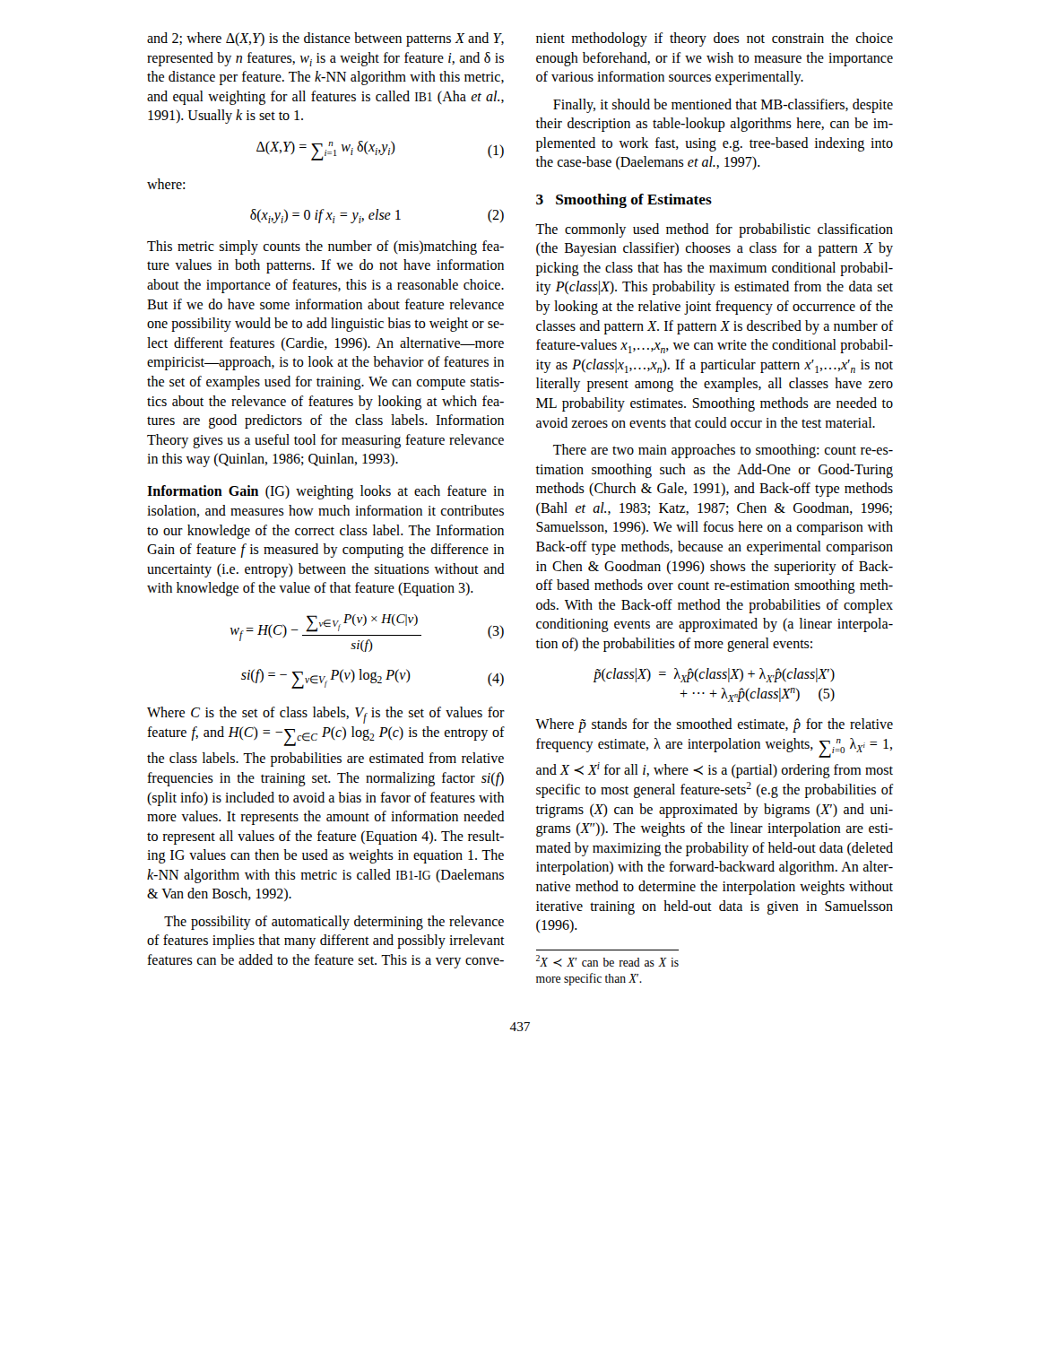and 2; where Δ(X,Y) is the distance between patterns X and Y, represented by n features, wi is a weight for feature i, and δ is the distance per feature. The k-NN algorithm with this metric, and equal weighting for all features is called IB1 (Aha et al., 1991). Usually k is set to 1.
Δ(X,Y) = ∑ni=1 wi δ(xi,yi) (1)
where:
δ(xi,yi) = 0 if xi = yi, else 1 (2)
This metric simply counts the number of (mis)matching feature values in both patterns. If we do not have information about the importance of features, this is a reasonable choice. But if we do have some information about feature relevance one possibility would be to add linguistic bias to weight or select different features (Cardie, 1996). An alternative—more empiricist—approach, is to look at the behavior of features in the set of examples used for training. We can compute statistics about the relevance of features by looking at which features are good predictors of the class labels. Information Theory gives us a useful tool for measuring feature relevance in this way (Quinlan, 1986; Quinlan, 1993).
Information Gain (IG) weighting looks at each feature in isolation, and measures how much information it contributes to our knowledge of the correct class label. The Information Gain of feature f is measured by computing the difference in uncertainty (i.e. entropy) between the situations without and with knowledge of the value of that feature (Equation 3).
wf = H(C) − ∑v∈Vf P(v) × H(C|v) si(f) (3)
si(f) = − ∑v∈Vf P(v) log2 P(v) (4)
Where C is the set of class labels, Vf is the set of values for feature f, and H(C) = −∑c∈C P(c) log2 P(c) is the entropy of the class labels. The probabilities are estimated from relative frequencies in the training set. The normalizing factor si(f) (split info) is included to avoid a bias in favor of features with more values. It represents the amount of information needed to represent all values of the feature (Equation 4). The resulting IG values can then be used as weights in equation 1. The k-NN algorithm with this metric is called IB1-IG (Daelemans & Van den Bosch, 1992).
The possibility of automatically determining the relevance of features implies that many different and possibly irrelevant features can be added to the feature set. This is a very convenient methodology if theory does not constrain the choice enough beforehand, or if we wish to measure the importance of various information sources experimentally.
Finally, it should be mentioned that MB-classifiers, despite their description as table-lookup algorithms here, can be implemented to work fast, using e.g. tree-based indexing into the case-base (Daelemans et al., 1997).
3 Smoothing of Estimates
The commonly used method for probabilistic classification (the Bayesian classifier) chooses a class for a pattern X by picking the class that has the maximum conditional probability P(class|X). This probability is estimated from the data set by looking at the relative joint frequency of occurrence of the classes and pattern X. If pattern X is described by a number of feature-values x1,…,xn, we can write the conditional probability as P(class|x1,…,xn). If a particular pattern x′1,…,x′n is not literally present among the examples, all classes have zero ML probability estimates. Smoothing methods are needed to avoid zeroes on events that could occur in the test material.
There are two main approaches to smoothing: count re-estimation smoothing such as the Add-One or Good-Turing methods (Church & Gale, 1991), and Back-off type methods (Bahl et al., 1983; Katz, 1987; Chen & Goodman, 1996; Samuelsson, 1996). We will focus here on a comparison with Back-off type methods, because an experimental comparison in Chen & Goodman (1996) shows the superiority of Back-off based methods over count re-estimation smoothing methods. With the Back-off method the probabilities of complex conditioning events are approximated by (a linear interpolation of) the probabilities of more general events:
p̃(class|X) = λXp̂(class|X) + λX′p̂(class|X′)
+ ··· + λXnp̂(class|Xn) (5)
Where p̃ stands for the smoothed estimate, p̂ for the relative frequency estimate, λ are interpolation weights, ∑ni=0 λXi = 1, and X ≺ Xi for all i, where ≺ is a (partial) ordering from most specific to most general feature-sets2 (e.g the probabilities of trigrams (X) can be approximated by bigrams (X′) and unigrams (X″)). The weights of the linear interpolation are estimated by maximizing the probability of held-out data (deleted interpolation) with the forward-backward algorithm. An alternative method to determine the interpolation weights without iterative training on held-out data is given in Samuelsson (1996).
2X ≺ X′ can be read as X is more specific than X′.
437